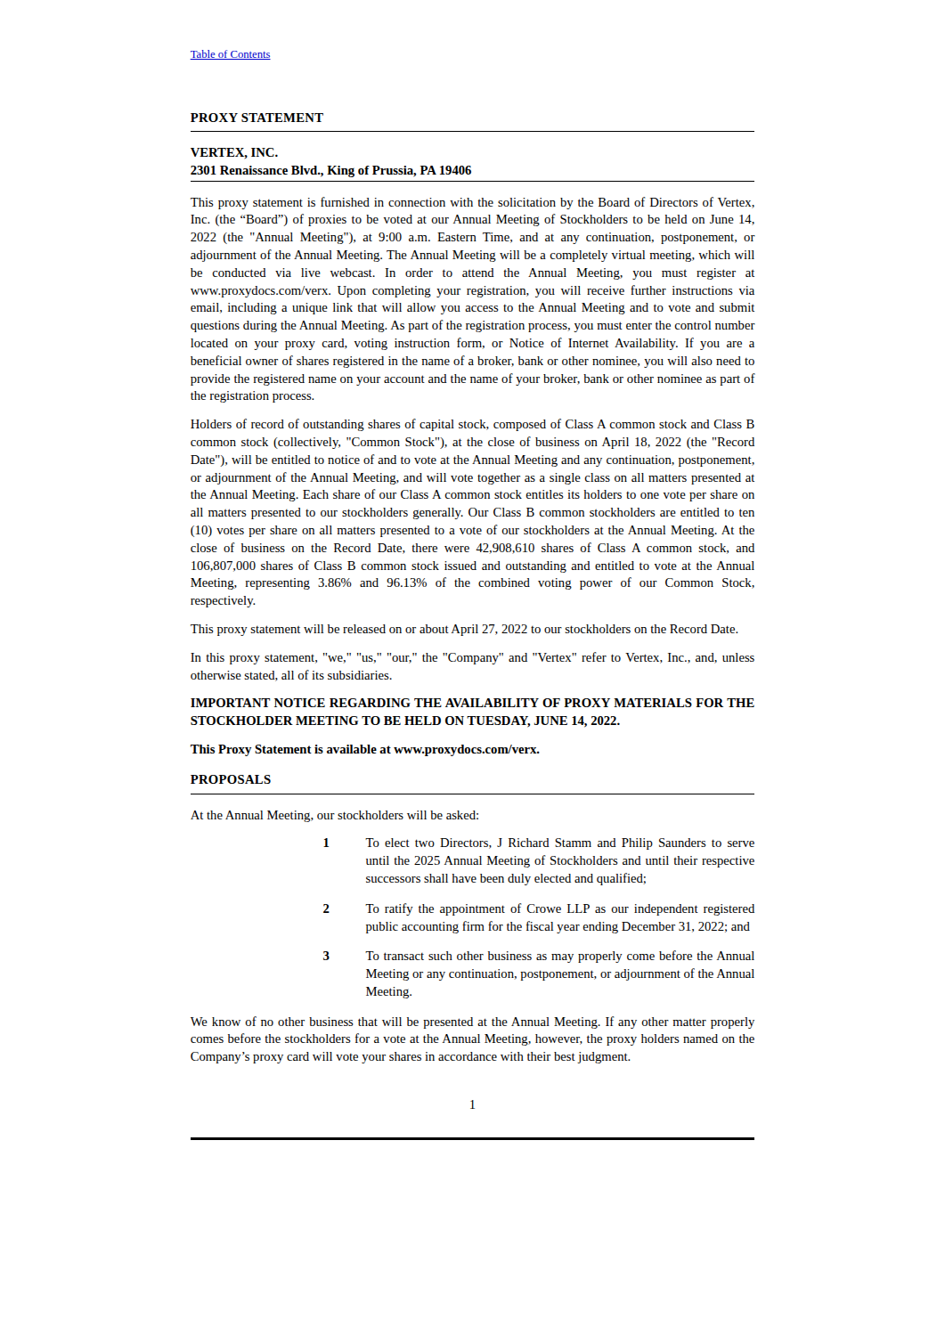Table of Contents
PROXY STATEMENT
VERTEX, INC.
2301 Renaissance Blvd., King of Prussia, PA 19406
This proxy statement is furnished in connection with the solicitation by the Board of Directors of Vertex, Inc. (the “Board”) of proxies to be voted at our Annual Meeting of Stockholders to be held on June 14, 2022 (the "Annual Meeting"), at 9:00 a.m. Eastern Time, and at any continuation, postponement, or adjournment of the Annual Meeting. The Annual Meeting will be a completely virtual meeting, which will be conducted via live webcast. In order to attend the Annual Meeting, you must register at www.proxydocs.com/verx. Upon completing your registration, you will receive further instructions via email, including a unique link that will allow you access to the Annual Meeting and to vote and submit questions during the Annual Meeting. As part of the registration process, you must enter the control number located on your proxy card, voting instruction form, or Notice of Internet Availability. If you are a beneficial owner of shares registered in the name of a broker, bank or other nominee, you will also need to provide the registered name on your account and the name of your broker, bank or other nominee as part of the registration process.
Holders of record of outstanding shares of capital stock, composed of Class A common stock and Class B common stock (collectively, "Common Stock"), at the close of business on April 18, 2022 (the "Record Date"), will be entitled to notice of and to vote at the Annual Meeting and any continuation, postponement, or adjournment of the Annual Meeting, and will vote together as a single class on all matters presented at the Annual Meeting. Each share of our Class A common stock entitles its holders to one vote per share on all matters presented to our stockholders generally. Our Class B common stockholders are entitled to ten (10) votes per share on all matters presented to a vote of our stockholders at the Annual Meeting. At the close of business on the Record Date, there were 42,908,610 shares of Class A common stock, and 106,807,000 shares of Class B common stock issued and outstanding and entitled to vote at the Annual Meeting, representing 3.86% and 96.13% of the combined voting power of our Common Stock, respectively.
This proxy statement will be released on or about April 27, 2022 to our stockholders on the Record Date.
In this proxy statement, "we," "us," "our," the "Company" and "Vertex" refer to Vertex, Inc., and, unless otherwise stated, all of its subsidiaries.
IMPORTANT NOTICE REGARDING THE AVAILABILITY OF PROXY MATERIALS FOR THE STOCKHOLDER MEETING TO BE HELD ON TUESDAY, JUNE 14, 2022.
This Proxy Statement is available at www.proxydocs.com/verx.
PROPOSALS
At the Annual Meeting, our stockholders will be asked:
To elect two Directors, J Richard Stamm and Philip Saunders to serve until the 2025 Annual Meeting of Stockholders and until their respective successors shall have been duly elected and qualified;
To ratify the appointment of Crowe LLP as our independent registered public accounting firm for the fiscal year ending December 31, 2022; and
To transact such other business as may properly come before the Annual Meeting or any continuation, postponement, or adjournment of the Annual Meeting.
We know of no other business that will be presented at the Annual Meeting. If any other matter properly comes before the stockholders for a vote at the Annual Meeting, however, the proxy holders named on the Company’s proxy card will vote your shares in accordance with their best judgment.
1